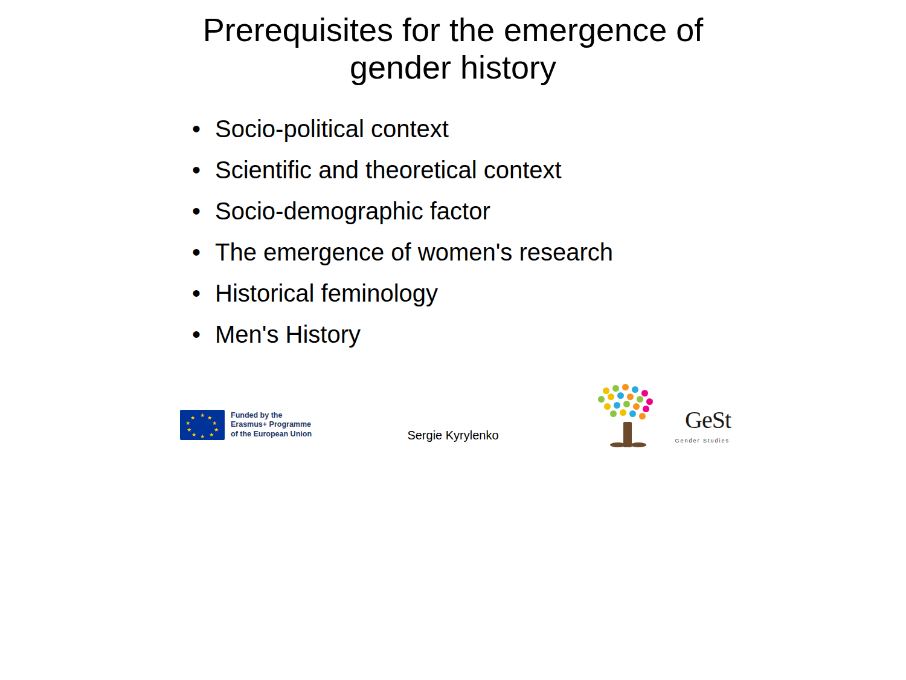Prerequisites for the emergence of gender history
Socio-political context
Scientific and theoretical context
Socio-demographic factor
The emergence of women's research
Historical feminology
Men's History
★ ★ ★ ★ ★ ★ ★ ★ ★ ★
Funded by the
Erasmus+ Programme
of the European Union
Sergie Kyrylenko
GeSt
Gender Studies